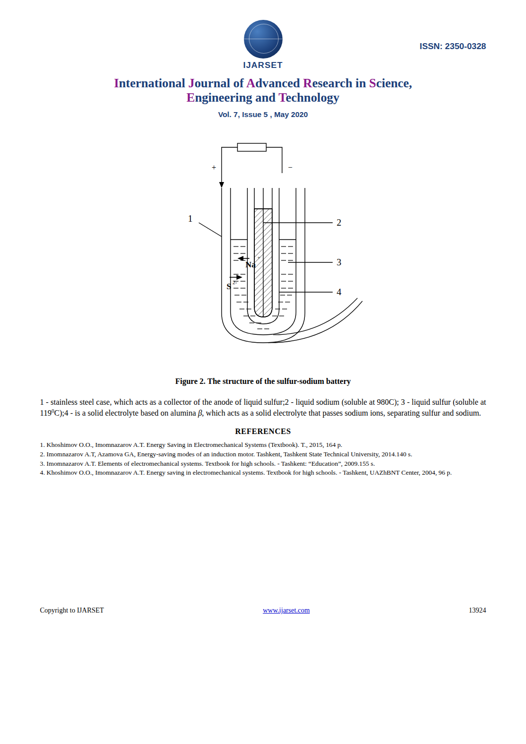ISSN: 2350-0328
IJARSET
International Journal of Advanced Research in Science,
Engineering and Technology
Vol. 7, Issue 5 , May 2020
+ − Na + S 2- 1 2 3 4
Figure 2. The structure of the sulfur-sodium battery
1 - stainless steel case, which acts as a collector of the anode of liquid sulfur;2 - liquid sodium (soluble at 980C); 3 - liquid sulfur (soluble at 1190C);4 - is a solid electrolyte based on alumina β, which acts as a solid electrolyte that passes sodium ions, separating sulfur and sodium.
REFERENCES
1. Khoshimov O.O., Imomnazarov A.T. Energy Saving in Electromechanical Systems (Textbook). T., 2015, 164 p.
2. Imomnazarov A.T, Azamova GA, Energy-saving modes of an induction motor. Tashkent, Tashkent State Technical University, 2014.140 s.
3. Imomnazarov A.T. Elements of electromechanical systems. Textbook for high schools. - Tashkent: “Education”, 2009.155 s.
4. Khoshimov O.O., Imomnazarov A.T. Energy saving in electromechanical systems. Textbook for high schools. - Tashkent, UAZhBNT Center, 2004, 96 p.
Copyright to IJARSET
www.ijarset.com
13924